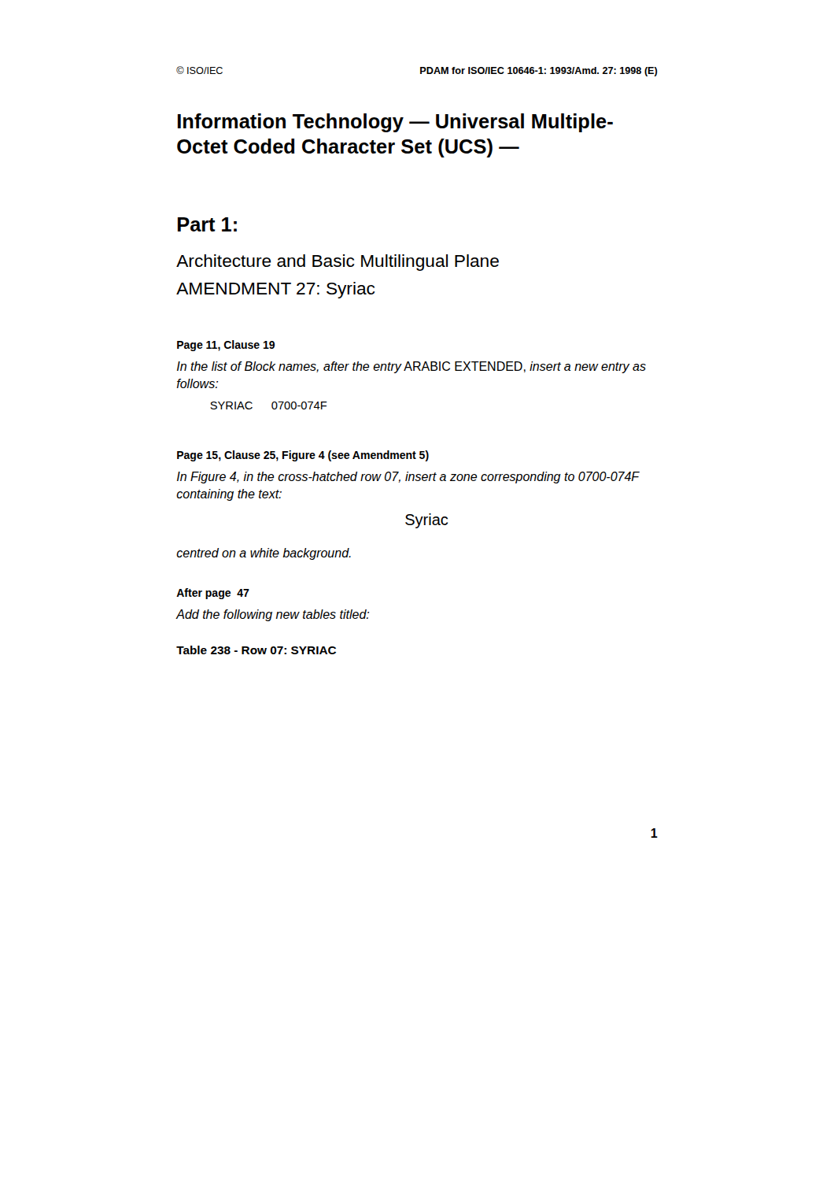© ISO/IEC PDAM for ISO/IEC 10646-1: 1993/Amd. 27: 1998 (E)
Information Technology — Universal Multiple-Octet Coded Character Set (UCS) —
Part 1:
Architecture and Basic Multilingual Plane
AMENDMENT 27: Syriac
Page 11, Clause 19
In the list of Block names, after the entry ARABIC EXTENDED, insert a new entry as follows:
SYRIAC0700-074F
Page 15, Clause 25, Figure 4 (see Amendment 5)
In Figure 4, in the cross-hatched row 07, insert a zone corresponding to 0700-074F containing the text:
Syriac
centred on a white background.
After page 47
Add the following new tables titled:
Table 238 - Row 07: SYRIAC
1